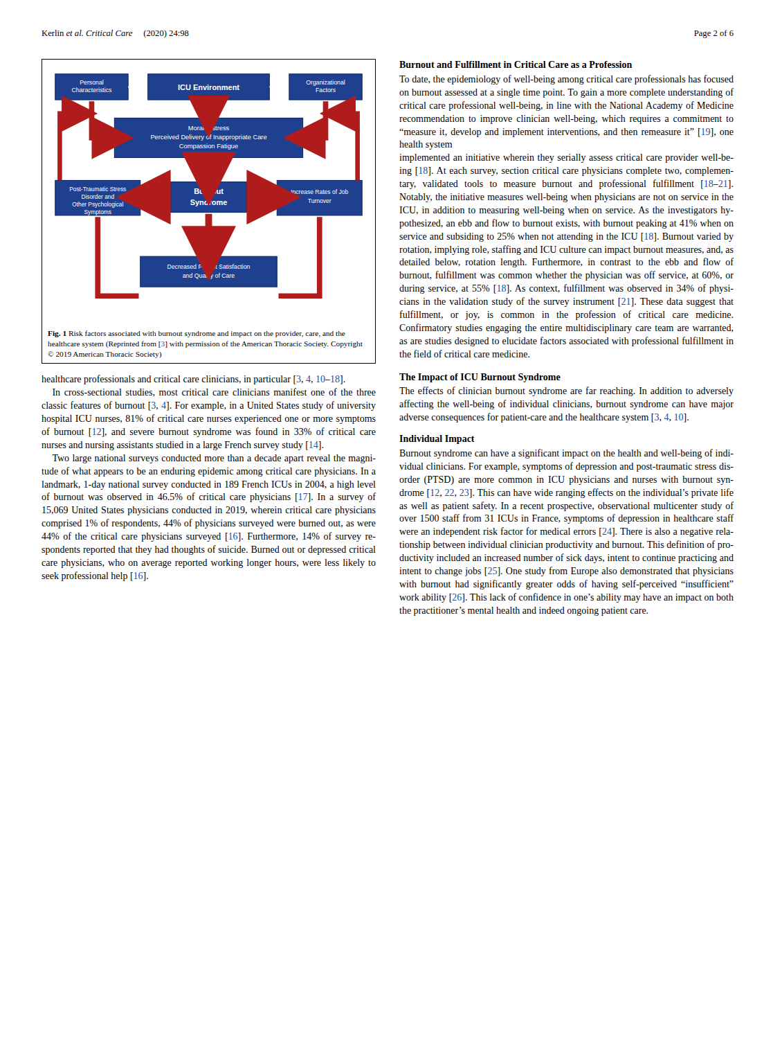Kerlin et al. Critical Care (2020) 24:98
Page 2 of 6
Risk factors associated with burnout syndrome and impact on the provider, care, and the healthcare system Personal Characteristics ICU Environment Organizational Factors Moral Distress Perceived Delivery of Inappropriate Care Compassion Fatigue Burnout Syndrome Post-Traumatic Stress Disorder and Other Psychological Symptoms Increase Rates of Job Turnover Decreased Patient Satisfaction and Quality of Care
Fig. 1 Risk factors associated with burnout syndrome and impact on the provider, care, and the healthcare system (Reprinted from [3] with permission of the American Thoracic Society. Copyright © 2019 American Thoracic Society)
healthcare professionals and critical care clinicians, in particular [3, 4, 10–18].
In cross-sectional studies, most critical care clinicians manifest one of the three classic features of burnout [3, 4]. For example, in a United States study of university hospital ICU nurses, 81% of critical care nurses experienced one or more symptoms of burnout [12], and severe burnout syndrome was found in 33% of critical care nurses and nursing assistants studied in a large French survey study [14].
Two large national surveys conducted more than a decade apart reveal the magnitude of what appears to be an enduring epidemic among critical care physicians. In a landmark, 1-day national survey conducted in 189 French ICUs in 2004, a high level of burnout was observed in 46.5% of critical care physicians [17]. In a survey of 15,069 United States physicians conducted in 2019, wherein critical care physicians comprised 1% of respondents, 44% of physicians surveyed were burned out, as were 44% of the critical care physicians surveyed [16]. Furthermore, 14% of survey respondents reported that they had thoughts of suicide. Burned out or depressed critical care physicians, who on average reported working longer hours, were less likely to seek professional help [16].
Burnout and Fulfillment in Critical Care as a Profession
To date, the epidemiology of well-being among critical care professionals has focused on burnout assessed at a single time point. To gain a more complete understanding of critical care professional well-being, in line with the National Academy of Medicine recommendation to improve clinician well-being, which requires a commitment to “measure it, develop and implement interventions, and then remeasure it” [19], one health system
implemented an initiative wherein they serially assess critical care provider well-being [18]. At each survey, section critical care physicians complete two, complementary, validated tools to measure burnout and professional fulfillment [18–21]. Notably, the initiative measures well-being when physicians are not on service in the ICU, in addition to measuring well-being when on service. As the investigators hypothesized, an ebb and flow to burnout exists, with burnout peaking at 41% when on service and subsiding to 25% when not attending in the ICU [18]. Burnout varied by rotation, implying role, staffing and ICU culture can impact burnout measures, and, as detailed below, rotation length. Furthermore, in contrast to the ebb and flow of burnout, fulfillment was common whether the physician was off service, at 60%, or during service, at 55% [18]. As context, fulfillment was observed in 34% of physicians in the validation study of the survey instrument [21]. These data suggest that fulfillment, or joy, is common in the profession of critical care medicine. Confirmatory studies engaging the entire multidisciplinary care team are warranted, as are studies designed to elucidate factors associated with professional fulfillment in the field of critical care medicine.
The Impact of ICU Burnout Syndrome
The effects of clinician burnout syndrome are far reaching. In addition to adversely affecting the well-being of individual clinicians, burnout syndrome can have major adverse consequences for patient-care and the healthcare system [3, 4, 10].
Individual Impact
Burnout syndrome can have a significant impact on the health and well-being of individual clinicians. For example, symptoms of depression and post-traumatic stress disorder (PTSD) are more common in ICU physicians and nurses with burnout syndrome [12, 22, 23]. This can have wide ranging effects on the individual’s private life as well as patient safety. In a recent prospective, observational multicenter study of over 1500 staff from 31 ICUs in France, symptoms of depression in healthcare staff were an independent risk factor for medical errors [24]. There is also a negative relationship between individual clinician productivity and burnout. This definition of productivity included an increased number of sick days, intent to continue practicing and intent to change jobs [25]. One study from Europe also demonstrated that physicians with burnout had significantly greater odds of having self-perceived “insufficient” work ability [26]. This lack of confidence in one’s ability may have an impact on both the practitioner’s mental health and indeed ongoing patient care.